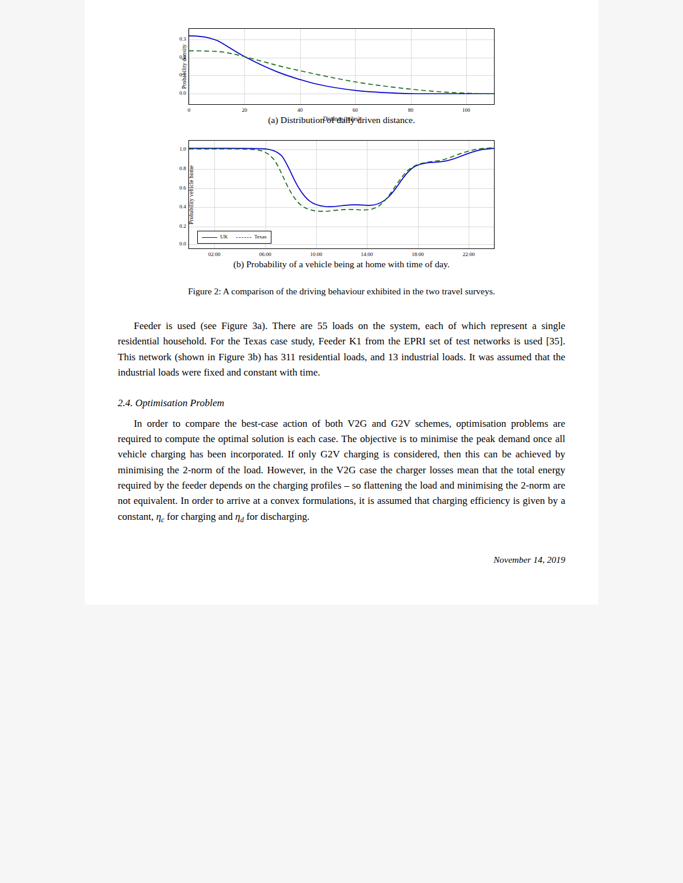Probability density 0.3 0.2 0.1 0.0
0 20 40 60 80 100 Distance (miles)
(a) Distribution of daily driven distance.
Probability vehicle home 1.0 0.8 0.6 0.4 0.2 0.0
02:00 06:00 10:00 14:00 18:00 22:00
UK Texas
(b) Probability of a vehicle being at home with time of day.
Figure 2: A comparison of the driving behaviour exhibited in the two travel surveys.
Feeder is used (see Figure 3a). There are 55 loads on the system, each of which represent a single residential household. For the Texas case study, Feeder K1 from the EPRI set of test networks is used [35]. This network (shown in Figure 3b) has 311 residential loads, and 13 industrial loads. It was assumed that the industrial loads were fixed and constant with time.
2.4. Optimisation Problem
In order to compare the best-case action of both V2G and G2V schemes, optimisation problems are required to compute the optimal solution is each case. The objective is to minimise the peak demand once all vehicle charging has been incorporated. If only G2V charging is considered, then this can be achieved by minimising the 2-norm of the load. However, in the V2G case the charger losses mean that the total energy required by the feeder depends on the charging profiles – so flattening the load and minimising the 2-norm are not equivalent. In order to arrive at a convex formulations, it is assumed that charging efficiency is given by a constant, ηc for charging and ηd for discharging.
November 14, 2019